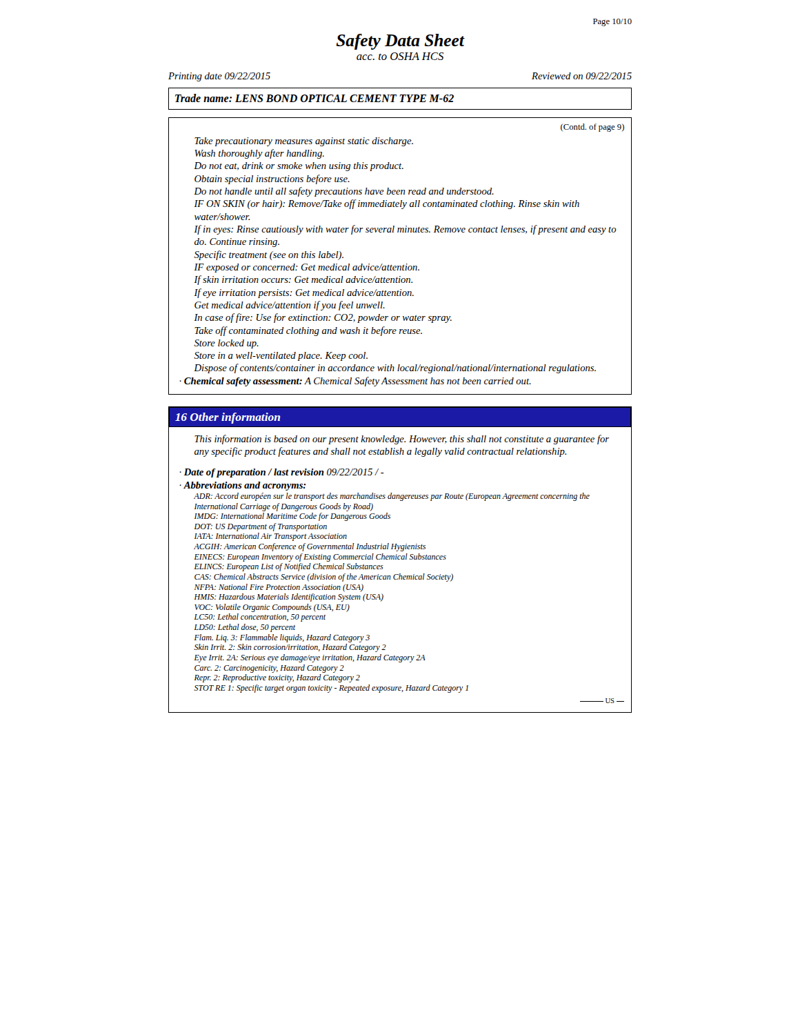Page 10/10
Safety Data Sheet
acc. to OSHA HCS
Printing date 09/22/2015 Reviewed on 09/22/2015
Trade name: LENS BOND OPTICAL CEMENT TYPE M-62
(Contd. of page 9)
Take precautionary measures against static discharge.
Wash thoroughly after handling.
Do not eat, drink or smoke when using this product.
Obtain special instructions before use.
Do not handle until all safety precautions have been read and understood.
IF ON SKIN (or hair): Remove/Take off immediately all contaminated clothing. Rinse skin with water/shower.
If in eyes: Rinse cautiously with water for several minutes. Remove contact lenses, if present and easy to do. Continue rinsing.
Specific treatment (see on this label).
IF exposed or concerned: Get medical advice/attention.
If skin irritation occurs: Get medical advice/attention.
If eye irritation persists: Get medical advice/attention.
Get medical advice/attention if you feel unwell.
In case of fire: Use for extinction: CO2, powder or water spray.
Take off contaminated clothing and wash it before reuse.
Store locked up.
Store in a well-ventilated place. Keep cool.
Dispose of contents/container in accordance with local/regional/national/international regulations.
· Chemical safety assessment: A Chemical Safety Assessment has not been carried out.
16 Other information
This information is based on our present knowledge. However, this shall not constitute a guarantee for any specific product features and shall not establish a legally valid contractual relationship.
· Date of preparation / last revision 09/22/2015 / -
· Abbreviations and acronyms:
ADR: Accord européen sur le transport des marchandises dangereuses par Route (European Agreement concerning the International Carriage of Dangerous Goods by Road)
IMDG: International Maritime Code for Dangerous Goods
DOT: US Department of Transportation
IATA: International Air Transport Association
ACGIH: American Conference of Governmental Industrial Hygienists
EINECS: European Inventory of Existing Commercial Chemical Substances
ELINCS: European List of Notified Chemical Substances
CAS: Chemical Abstracts Service (division of the American Chemical Society)
NFPA: National Fire Protection Association (USA)
HMIS: Hazardous Materials Identification System (USA)
VOC: Volatile Organic Compounds (USA, EU)
LC50: Lethal concentration, 50 percent
LD50: Lethal dose, 50 percent
Flam. Liq. 3: Flammable liquids, Hazard Category 3
Skin Irrit. 2: Skin corrosion/irritation, Hazard Category 2
Eye Irrit. 2A: Serious eye damage/eye irritation, Hazard Category 2A
Carc. 2: Carcinogenicity, Hazard Category 2
Repr. 2: Reproductive toxicity, Hazard Category 2
STOT RE 1: Specific target organ toxicity - Repeated exposure, Hazard Category 1
US